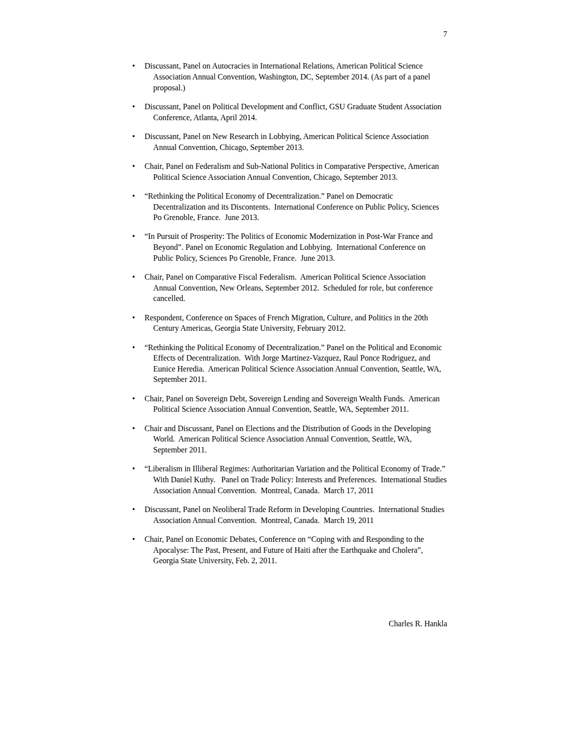7
Discussant, Panel on Autocracies in International Relations, American Political Science Association Annual Convention, Washington, DC, September 2014. (As part of a panel proposal.)
Discussant, Panel on Political Development and Conflict, GSU Graduate Student Association Conference, Atlanta, April 2014.
Discussant, Panel on New Research in Lobbying, American Political Science Association Annual Convention, Chicago, September 2013.
Chair, Panel on Federalism and Sub-National Politics in Comparative Perspective, American Political Science Association Annual Convention, Chicago, September 2013.
“Rethinking the Political Economy of Decentralization.” Panel on Democratic Decentralization and its Discontents. International Conference on Public Policy, Sciences Po Grenoble, France. June 2013.
“In Pursuit of Prosperity: The Politics of Economic Modernization in Post-War France and Beyond”. Panel on Economic Regulation and Lobbying. International Conference on Public Policy, Sciences Po Grenoble, France. June 2013.
Chair, Panel on Comparative Fiscal Federalism. American Political Science Association Annual Convention, New Orleans, September 2012. Scheduled for role, but conference cancelled.
Respondent, Conference on Spaces of French Migration, Culture, and Politics in the 20th Century Americas, Georgia State University, February 2012.
“Rethinking the Political Economy of Decentralization.” Panel on the Political and Economic Effects of Decentralization. With Jorge Martinez-Vazquez, Raul Ponce Rodriguez, and Eunice Heredia. American Political Science Association Annual Convention, Seattle, WA, September 2011.
Chair, Panel on Sovereign Debt, Sovereign Lending and Sovereign Wealth Funds. American Political Science Association Annual Convention, Seattle, WA, September 2011.
Chair and Discussant, Panel on Elections and the Distribution of Goods in the Developing World. American Political Science Association Annual Convention, Seattle, WA, September 2011.
“Liberalism in Illiberal Regimes: Authoritarian Variation and the Political Economy of Trade.” With Daniel Kuthy. Panel on Trade Policy: Interests and Preferences. International Studies Association Annual Convention. Montreal, Canada. March 17, 2011
Discussant, Panel on Neoliberal Trade Reform in Developing Countries. International Studies Association Annual Convention. Montreal, Canada. March 19, 2011
Chair, Panel on Economic Debates, Conference on “Coping with and Responding to the Apocalyse: The Past, Present, and Future of Haiti after the Earthquake and Cholera”, Georgia State University, Feb. 2, 2011.
Charles R. Hankla